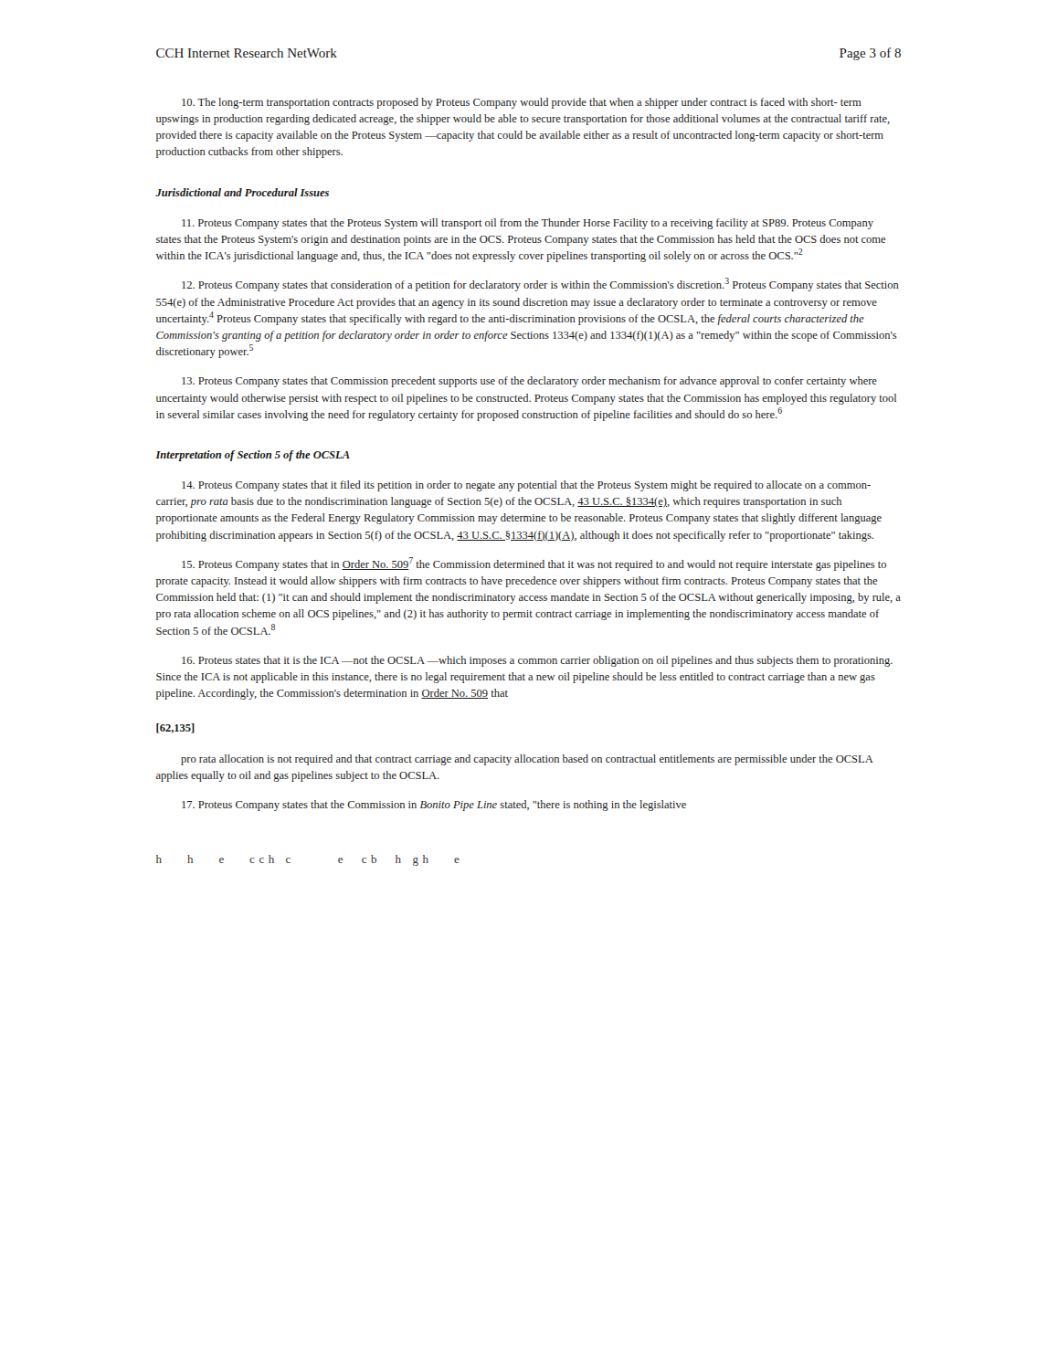CCH Internet Research NetWork Page 3 of 8
10. The long-term transportation contracts proposed by Proteus Company would provide that when a shipper under contract is faced with short- term upswings in production regarding dedicated acreage, the shipper would be able to secure transportation for those additional volumes at the contractual tariff rate, provided there is capacity available on the Proteus System —capacity that could be available either as a result of uncontracted long-term capacity or short-term production cutbacks from other shippers.
Jurisdictional and Procedural Issues
11. Proteus Company states that the Proteus System will transport oil from the Thunder Horse Facility to a receiving facility at SP89. Proteus Company states that the Proteus System's origin and destination points are in the OCS. Proteus Company states that the Commission has held that the OCS does not come within the ICA's jurisdictional language and, thus, the ICA "does not expressly cover pipelines transporting oil solely on or across the OCS."2
12. Proteus Company states that consideration of a petition for declaratory order is within the Commission's discretion.3 Proteus Company states that Section 554(e) of the Administrative Procedure Act provides that an agency in its sound discretion may issue a declaratory order to terminate a controversy or remove uncertainty.4 Proteus Company states that specifically with regard to the anti-discrimination provisions of the OCSLA, the federal courts characterized the Commission's granting of a petition for declaratory order in order to enforce Sections 1334(e) and 1334(f)(1)(A) as a "remedy" within the scope of Commission's discretionary power.5
13. Proteus Company states that Commission precedent supports use of the declaratory order mechanism for advance approval to confer certainty where uncertainty would otherwise persist with respect to oil pipelines to be constructed. Proteus Company states that the Commission has employed this regulatory tool in several similar cases involving the need for regulatory certainty for proposed construction of pipeline facilities and should do so here.6
Interpretation of Section 5 of the OCSLA
14. Proteus Company states that it filed its petition in order to negate any potential that the Proteus System might be required to allocate on a common-carrier, pro rata basis due to the nondiscrimination language of Section 5(e) of the OCSLA, 43 U.S.C. §1334(e), which requires transportation in such proportionate amounts as the Federal Energy Regulatory Commission may determine to be reasonable. Proteus Company states that slightly different language prohibiting discrimination appears in Section 5(f) of the OCSLA, 43 U.S.C. §1334(f)(1)(A), although it does not specifically refer to "proportionate" takings.
15. Proteus Company states that in Order No. 5097 the Commission determined that it was not required to and would not require interstate gas pipelines to prorate capacity. Instead it would allow shippers with firm contracts to have precedence over shippers without firm contracts. Proteus Company states that the Commission held that: (1) "it can and should implement the nondiscriminatory access mandate in Section 5 of the OCSLA without generically imposing, by rule, a pro rata allocation scheme on all OCS pipelines," and (2) it has authority to permit contract carriage in implementing the nondiscriminatory access mandate of Section 5 of the OCSLA.8
16. Proteus states that it is the ICA —not the OCSLA —which imposes a common carrier obligation on oil pipelines and thus subjects them to prorationing. Since the ICA is not applicable in this instance, there is no legal requirement that a new oil pipeline should be less entitled to contract carriage than a new gas pipeline. Accordingly, the Commission's determination in Order No. 509 that
[62,135]
pro rata allocation is not required and that contract carriage and capacity allocation based on contractual entitlements are permissible under the OCSLA applies equally to oil and gas pipelines subject to the OCSLA.
17. Proteus Company states that the Commission in Bonito Pipe Line stated, "there is nothing in the legislative
h h e cch c e cb h gh e